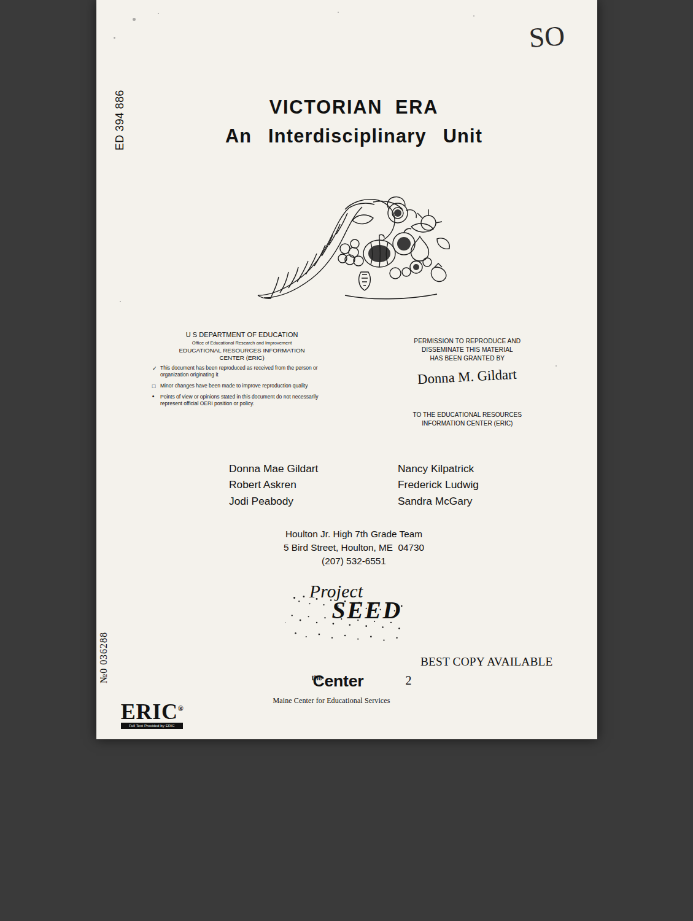SO
ED 394 886
№0 036288
VICTORIAN ERA
An Interdisciplinary Unit
U S DEPARTMENT OF EDUCATION
Office of Educational Research and Improvement
EDUCATIONAL RESOURCES INFORMATION
CENTER (ERIC)
✓This document has been reproduced as received from the person or organization originating it
□Minor changes have been made to improve reproduction quality
•Points of view or opinions stated in this document do not necessarily represent official OERI position or policy.
PERMISSION TO REPRODUCE AND
DISSEMINATE THIS MATERIAL
HAS BEEN GRANTED BY
Donna M. Gildart
TO THE EDUCATIONAL RESOURCES
INFORMATION CENTER (ERIC)
Donna Mae Gildart
Robert Askren
Jodi Peabody
Nancy Kilpatrick
Frederick Ludwig
Sandra McGary
Houlton Jr. High 7th Grade Team
5 Bird Street, Houlton, ME 04730
(207) 532-6551
Project SEED
BEST COPY AVAILABLE
the Center
2
Maine Center for Educational Services
ERIC®
Full Text Provided by ERIC